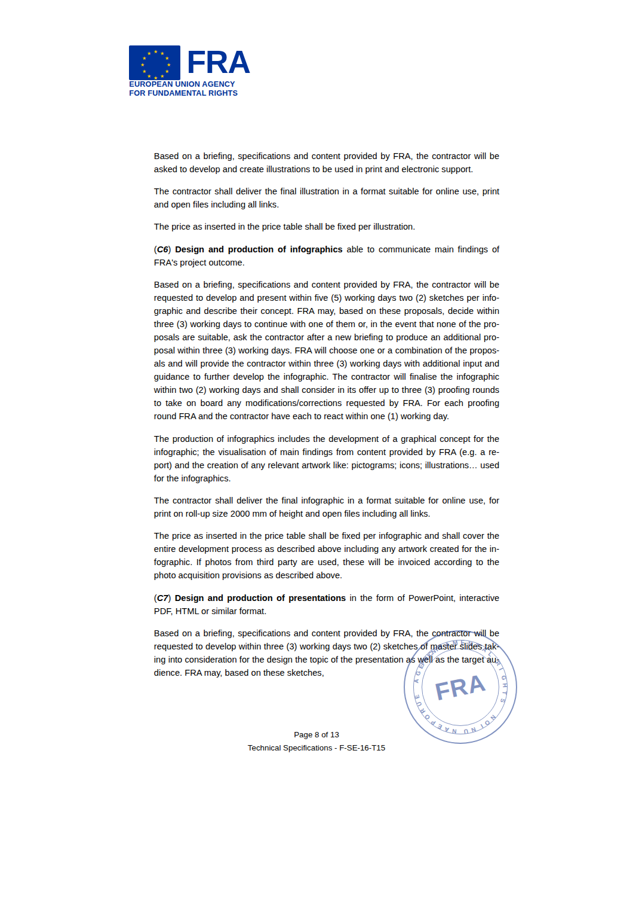★ ★ ★ ★ ★ ★ ★ ★ ★ ★ ★ ★
FRA
European Union Agency
for Fundamental Rights
Based on a briefing, specifications and content provided by FRA, the contractor will be asked to develop and create illustrations to be used in print and electronic support.
The contractor shall deliver the final illustration in a format suitable for online use, print and open files including all links.
The price as inserted in the price table shall be fixed per illustration.
(C6) Design and production of infographics able to communicate main findings of FRA's project outcome.
Based on a briefing, specifications and content provided by FRA, the contractor will be requested to develop and present within five (5) working days two (2) sketches per infographic and describe their concept. FRA may, based on these proposals, decide within three (3) working days to continue with one of them or, in the event that none of the proposals are suitable, ask the contractor after a new briefing to produce an additional proposal within three (3) working days. FRA will choose one or a combination of the proposals and will provide the contractor within three (3) working days with additional input and guidance to further develop the infographic. The contractor will finalise the infographic within two (2) working days and shall consider in its offer up to three (3) proofing rounds to take on board any modifications/corrections requested by FRA. For each proofing round FRA and the contractor have each to react within one (1) working day.
The production of infographics includes the development of a graphical concept for the infographic; the visualisation of main findings from content provided by FRA (e.g. a report) and the creation of any relevant artwork like: pictograms; icons; illustrations… used for the infographics.
The contractor shall deliver the final infographic in a format suitable for online use, for print on roll-up size 2000 mm of height and open files including all links.
The price as inserted in the price table shall be fixed per infographic and shall cover the entire development process as described above including any artwork created for the infographic. If photos from third party are used, these will be invoiced according to the photo acquisition provisions as described above.
(C7) Design and production of presentations in the form of PowerPoint, interactive PDF, HTML or similar format.
Based on a briefing, specifications and content provided by FRA, the contractor will be requested to develop within three (3) working days two (2) sketches of master slides taking into consideration for the design the topic of the presentation as well as the target audience. FRA may, based on these sketches,
F U N D A M E N T A L R I G H T S N O I N U N A E P O R U E A G E N C Y
FRA
Page 8 of 13
Technical Specifications - F-SE-16-T15